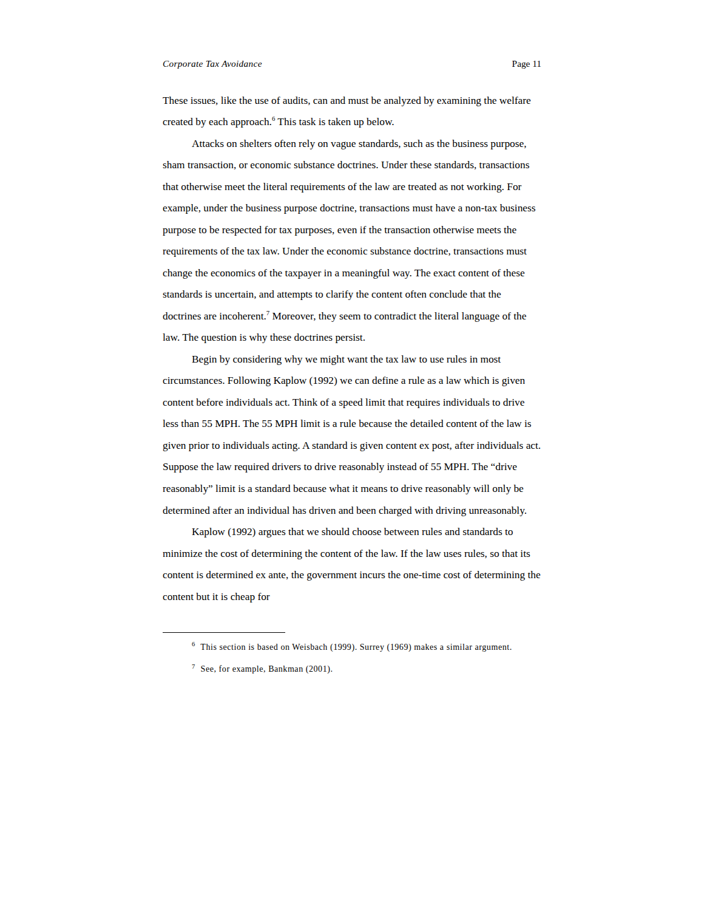Corporate Tax Avoidance Page 11
These issues, like the use of audits, can and must be analyzed by examining the welfare created by each approach.6 This task is taken up below.
Attacks on shelters often rely on vague standards, such as the business purpose, sham transaction, or economic substance doctrines. Under these standards, transactions that otherwise meet the literal requirements of the law are treated as not working. For example, under the business purpose doctrine, transactions must have a non-tax business purpose to be respected for tax purposes, even if the transaction otherwise meets the requirements of the tax law. Under the economic substance doctrine, transactions must change the economics of the taxpayer in a meaningful way. The exact content of these standards is uncertain, and attempts to clarify the content often conclude that the doctrines are incoherent.7 Moreover, they seem to contradict the literal language of the law. The question is why these doctrines persist.
Begin by considering why we might want the tax law to use rules in most circumstances. Following Kaplow (1992) we can define a rule as a law which is given content before individuals act. Think of a speed limit that requires individuals to drive less than 55 MPH. The 55 MPH limit is a rule because the detailed content of the law is given prior to individuals acting. A standard is given content ex post, after individuals act. Suppose the law required drivers to drive reasonably instead of 55 MPH. The “drive reasonably” limit is a standard because what it means to drive reasonably will only be determined after an individual has driven and been charged with driving unreasonably.
Kaplow (1992) argues that we should choose between rules and standards to minimize the cost of determining the content of the law. If the law uses rules, so that its content is determined ex ante, the government incurs the one-time cost of determining the content but it is cheap for
6 This section is based on Weisbach (1999). Surrey (1969) makes a similar argument.
7 See, for example, Bankman (2001).